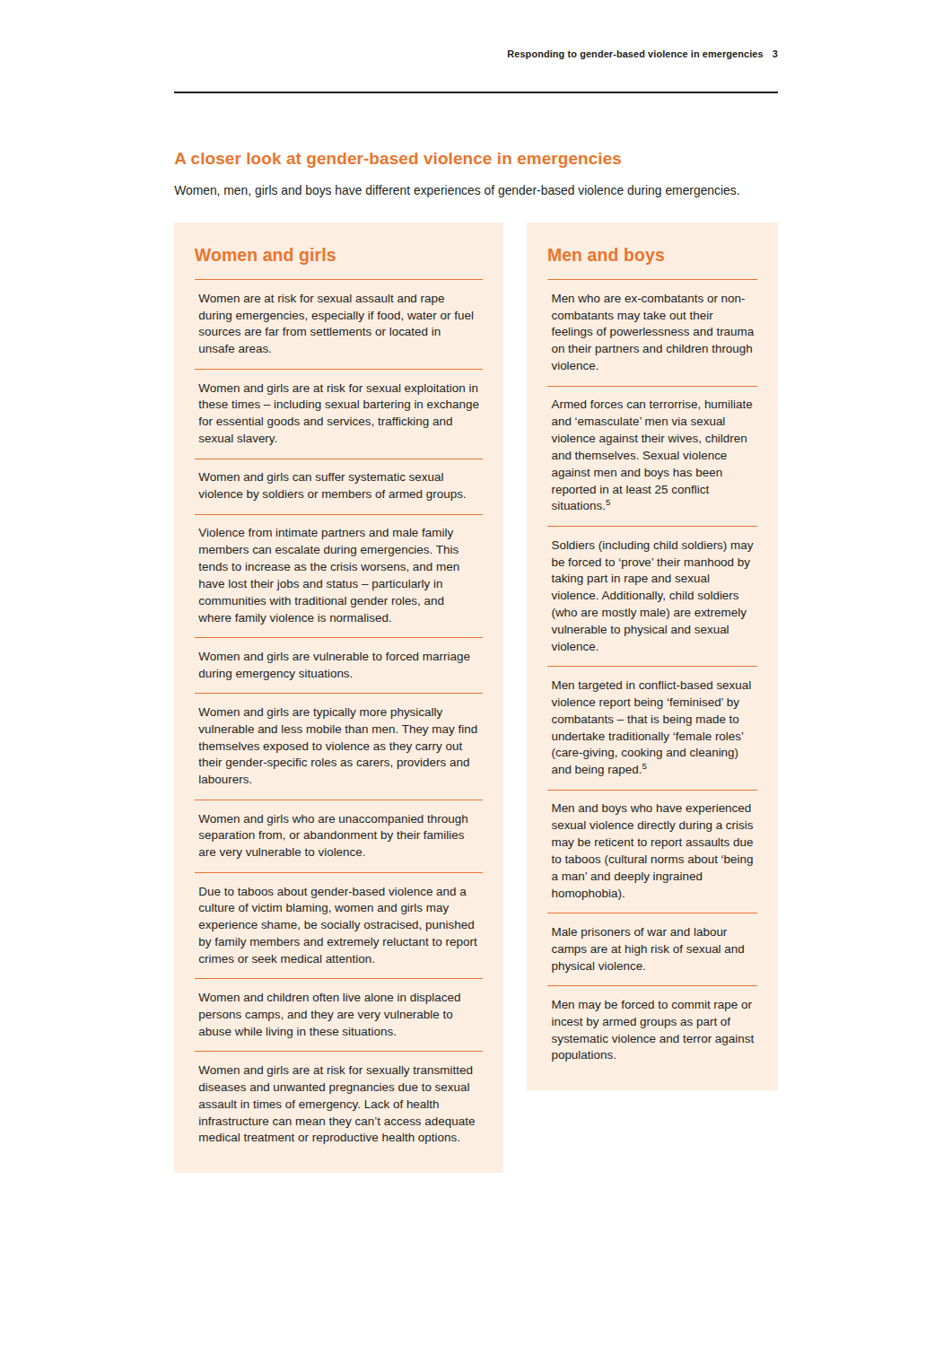Responding to gender-based violence in emergencies3
A closer look at gender-based violence in emergencies
Women, men, girls and boys have different experiences of gender-based violence during emergencies.
Women and girls
Women are at risk for sexual assault and rape during emergencies, especially if food, water or fuel sources are far from settlements or located in unsafe areas.
Women and girls are at risk for sexual exploitation in these times – including sexual bartering in exchange for essential goods and services, trafficking and sexual slavery.
Women and girls can suffer systematic sexual violence by soldiers or members of armed groups.
Violence from intimate partners and male family members can escalate during emergencies. This tends to increase as the crisis worsens, and men have lost their jobs and status – particularly in communities with traditional gender roles, and where family violence is normalised.
Women and girls are vulnerable to forced marriage during emergency situations.
Women and girls are typically more physically vulnerable and less mobile than men. They may find themselves exposed to violence as they carry out their gender-specific roles as carers, providers and labourers.
Women and girls who are unaccompanied through separation from, or abandonment by their families are very vulnerable to violence.
Due to taboos about gender-based violence and a culture of victim blaming, women and girls may experience shame, be socially ostracised, punished by family members and extremely reluctant to report crimes or seek medical attention.
Women and children often live alone in displaced persons camps, and they are very vulnerable to abuse while living in these situations.
Women and girls are at risk for sexually transmitted diseases and unwanted pregnancies due to sexual assault in times of emergency. Lack of health infrastructure can mean they can’t access adequate medical treatment or reproductive health options.
Men and boys
Men who are ex-combatants or non-combatants may take out their feelings of powerlessness and trauma on their partners and children through violence.
Armed forces can terrorrise, humiliate and ‘emasculate’ men via sexual violence against their wives, children and themselves. Sexual violence against men and boys has been reported in at least 25 conflict situations.5
Soldiers (including child soldiers) may be forced to ‘prove’ their manhood by taking part in rape and sexual violence. Additionally, child soldiers (who are mostly male) are extremely vulnerable to physical and sexual violence.
Men targeted in conflict-based sexual violence report being ‘feminised’ by combatants – that is being made to undertake traditionally ‘female roles’ (care-giving, cooking and cleaning) and being raped.5
Men and boys who have experienced sexual violence directly during a crisis may be reticent to report assaults due to taboos (cultural norms about ‘being a man’ and deeply ingrained homophobia).
Male prisoners of war and labour camps are at high risk of sexual and physical violence.
Men may be forced to commit rape or incest by armed groups as part of systematic violence and terror against populations.